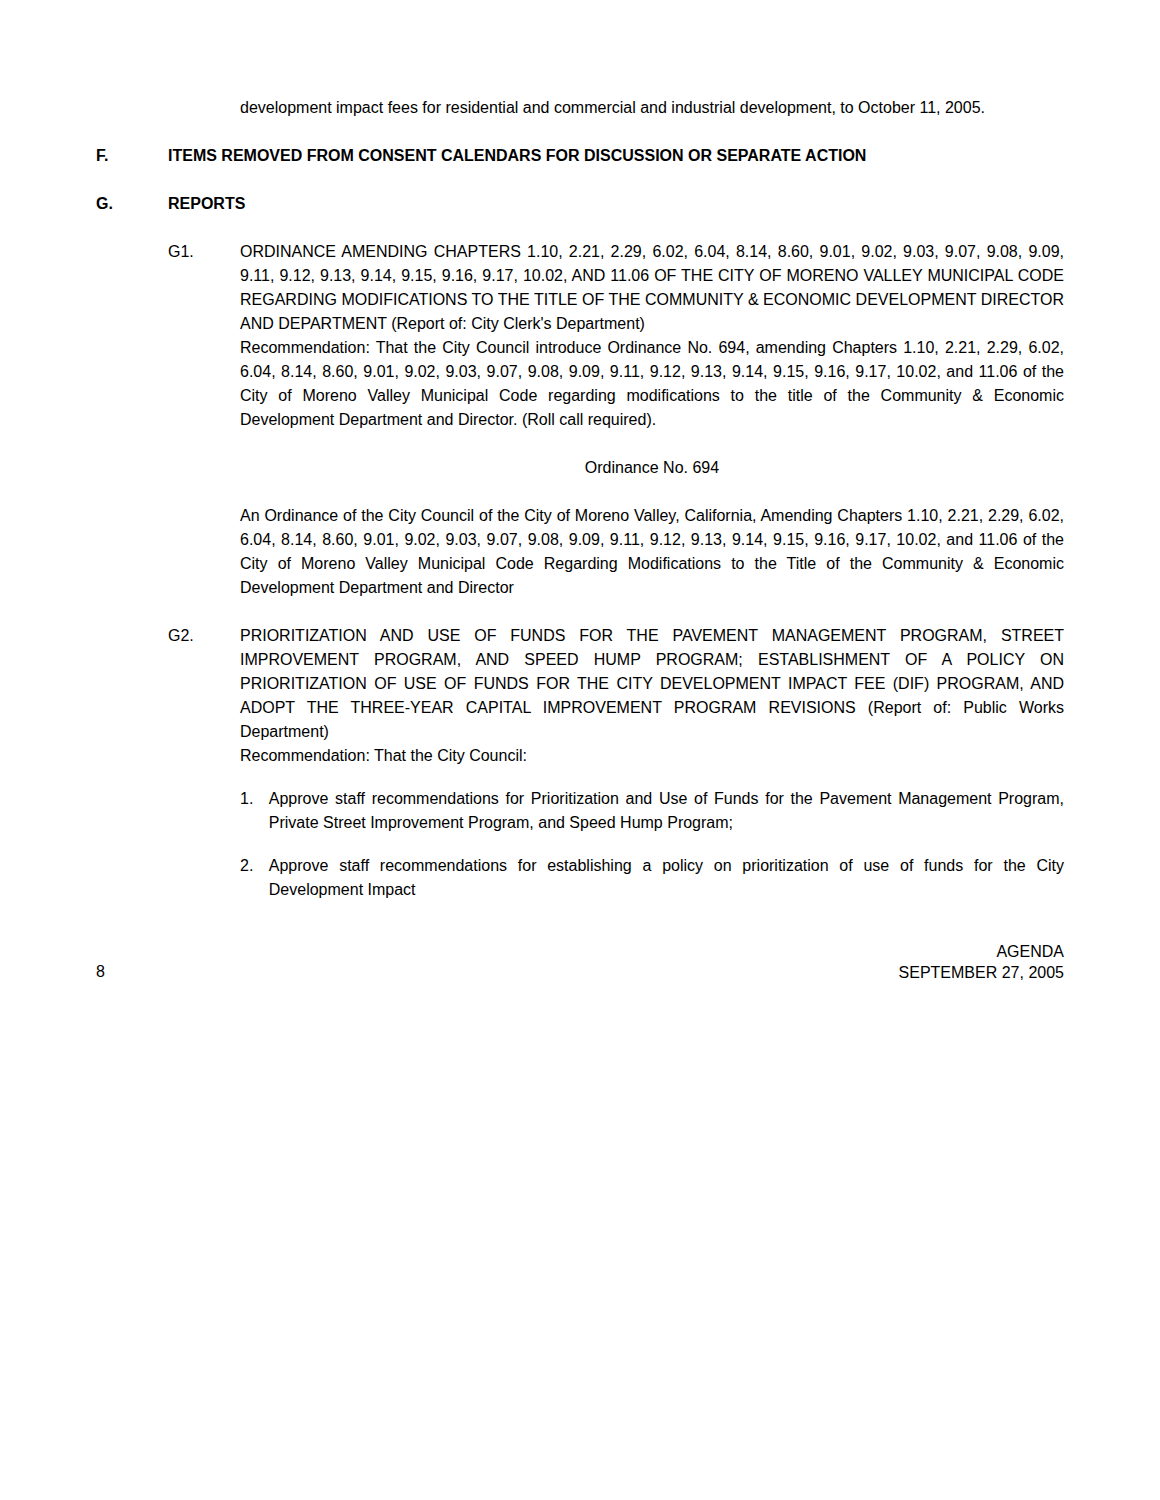development impact fees for residential and commercial and industrial development, to October 11, 2005.
F.
ITEMS REMOVED FROM CONSENT CALENDARS FOR DISCUSSION OR SEPARATE ACTION
G.
REPORTS
G1.
ORDINANCE AMENDING CHAPTERS 1.10, 2.21, 2.29, 6.02, 6.04, 8.14, 8.60, 9.01, 9.02, 9.03, 9.07, 9.08, 9.09, 9.11, 9.12, 9.13, 9.14, 9.15, 9.16, 9.17, 10.02, AND 11.06 OF THE CITY OF MORENO VALLEY MUNICIPAL CODE REGARDING MODIFICATIONS TO THE TITLE OF THE COMMUNITY & ECONOMIC DEVELOPMENT DIRECTOR AND DEPARTMENT (Report of: City Clerk's Department)
Recommendation: That the City Council introduce Ordinance No. 694, amending Chapters 1.10, 2.21, 2.29, 6.02, 6.04, 8.14, 8.60, 9.01, 9.02, 9.03, 9.07, 9.08, 9.09, 9.11, 9.12, 9.13, 9.14, 9.15, 9.16, 9.17, 10.02, and 11.06 of the City of Moreno Valley Municipal Code regarding modifications to the title of the Community & Economic Development Department and Director. (Roll call required).
Ordinance No. 694
An Ordinance of the City Council of the City of Moreno Valley, California, Amending Chapters 1.10, 2.21, 2.29, 6.02, 6.04, 8.14, 8.60, 9.01, 9.02, 9.03, 9.07, 9.08, 9.09, 9.11, 9.12, 9.13, 9.14, 9.15, 9.16, 9.17, 10.02, and 11.06 of the City of Moreno Valley Municipal Code Regarding Modifications to the Title of the Community & Economic Development Department and Director
G2.
PRIORITIZATION AND USE OF FUNDS FOR THE PAVEMENT MANAGEMENT PROGRAM, STREET IMPROVEMENT PROGRAM, AND SPEED HUMP PROGRAM; ESTABLISHMENT OF A POLICY ON PRIORITIZATION OF USE OF FUNDS FOR THE CITY DEVELOPMENT IMPACT FEE (DIF) PROGRAM, AND ADOPT THE THREE-YEAR CAPITAL IMPROVEMENT PROGRAM REVISIONS (Report of: Public Works Department)
Recommendation: That the City Council:
1.
Approve staff recommendations for Prioritization and Use of Funds for the Pavement Management Program, Private Street Improvement Program, and Speed Hump Program;
2.
Approve staff recommendations for establishing a policy on prioritization of use of funds for the City Development Impact
8
AGENDA
SEPTEMBER 27, 2005